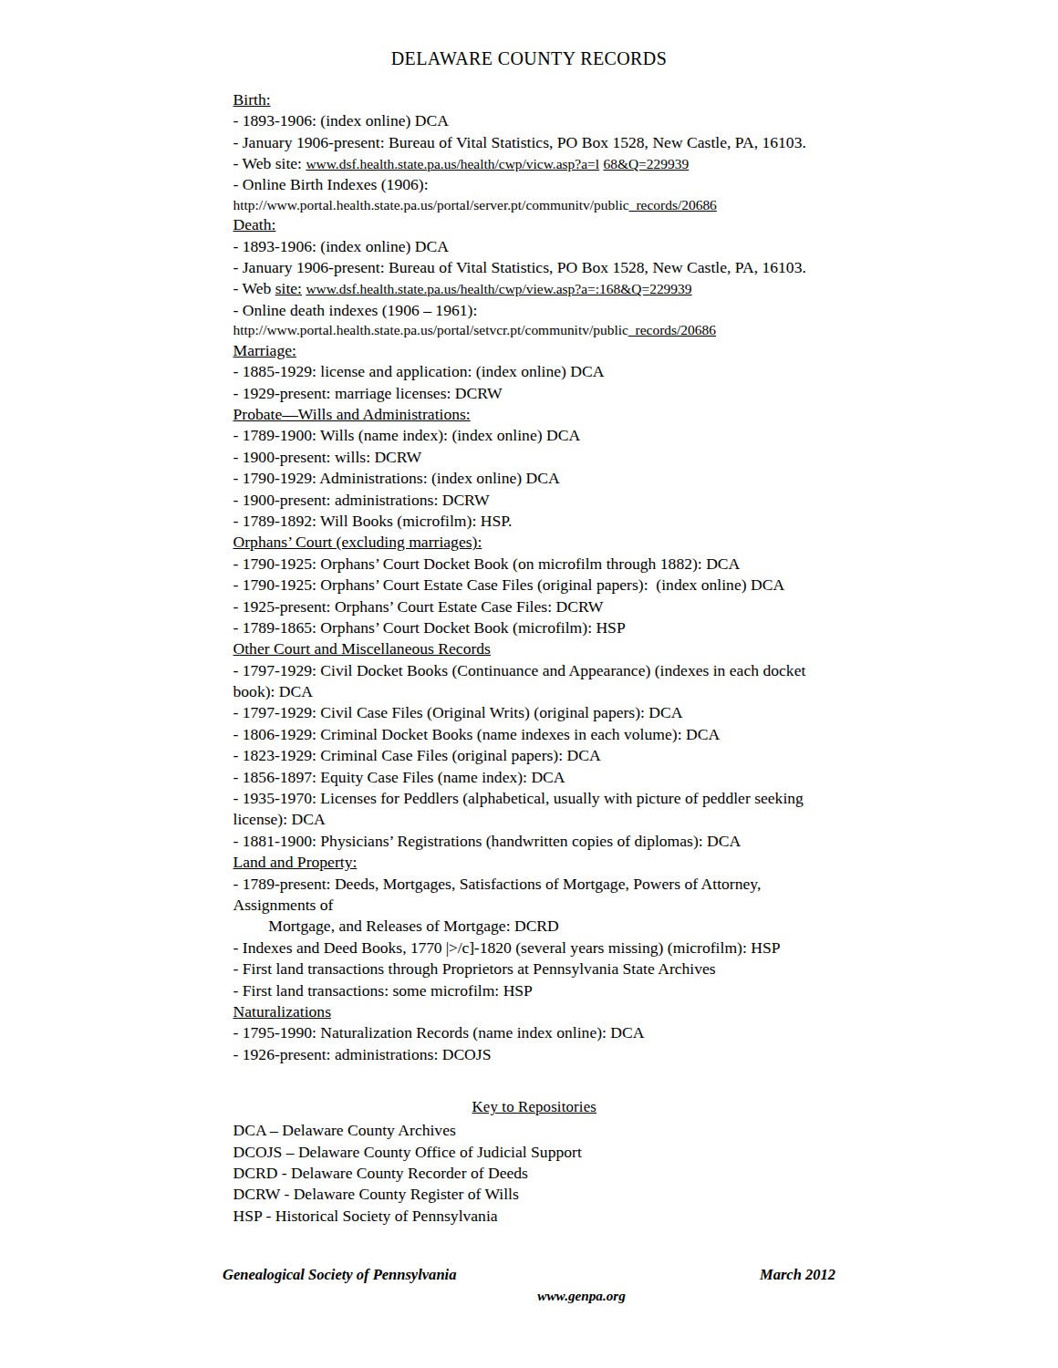DELAWARE COUNTY RECORDS
Birth:
- 1893-1906: (index online) DCA
- January 1906-present: Bureau of Vital Statistics, PO Box 1528, New Castle, PA, 16103.
- Web site: www.dsf.health.state.pa.us/health/cwp/vicw.asp?a=l 68&Q=229939
- Online Birth Indexes (1906):
http://www.portal.health.state.pa.us/portal/server.pt/communitv/public_records/20686
Death:
- 1893-1906: (index online) DCA
- January 1906-present: Bureau of Vital Statistics, PO Box 1528, New Castle, PA, 16103.
- Web site: www.dsf.health.state.pa.us/health/cwp/view.asp?a=: 168&Q=229939
- Online death indexes (1906 – 1961):
http://www.portal.health.state.pa.us/portal/setvcr.pt/communitv/public_records/20686
Marriage:
- 1885-1929: license and application: (index online) DCA
- 1929-present: marriage licenses: DCRW
Probate—Wills and Administrations:
- 1789-1900: Wills (name index): (index online) DCA
- 1900-present: wills: DCRW
- 1790-1929: Administrations: (index online) DCA
- 1900-present: administrations: DCRW
- 1789-1892: Will Books (microfilm): HSP.
Orphans’ Court (excluding marriages):
- 1790-1925: Orphans’ Court Docket Book (on microfilm through 1882): DCA
- 1790-1925: Orphans’ Court Estate Case Files (original papers): (index online) DCA
- 1925-present: Orphans’ Court Estate Case Files: DCRW
- 1789-1865: Orphans’ Court Docket Book (microfilm): HSP
Other Court and Miscellaneous Records
- 1797-1929: Civil Docket Books (Continuance and Appearance) (indexes in each docket book): DCA
- 1797-1929: Civil Case Files (Original Writs) (original papers): DCA
- 1806-1929: Criminal Docket Books (name indexes in each volume): DCA
- 1823-1929: Criminal Case Files (original papers): DCA
- 1856-1897: Equity Case Files (name index): DCA
- 1935-1970: Licenses for Peddlers (alphabetical, usually with picture of peddler seeking license): DCA
- 1881-1900: Physicians’ Registrations (handwritten copies of diplomas): DCA
Land and Property:
- 1789-present: Deeds, Mortgages, Satisfactions of Mortgage, Powers of Attorney, Assignments of
Mortgage, and Releases of Mortgage: DCRD
- Indexes and Deed Books, 1770 |>/c]-1820 (several years missing) (microfilm): HSP
- First land transactions through Proprietors at Pennsylvania State Archives
- First land transactions: some microfilm: HSP
Naturalizations
- 1795-1990: Naturalization Records (name index online): DCA
- 1926-present: administrations: DCOJS
Key to Repositories
DCA – Delaware County Archives
DCOJS – Delaware County Office of Judicial Support
DCRD - Delaware County Recorder of Deeds
DCRW - Delaware County Register of Wills
HSP - Historical Society of Pennsylvania
Genealogical Society of Pennsylvania March 2012
www.genpa.org